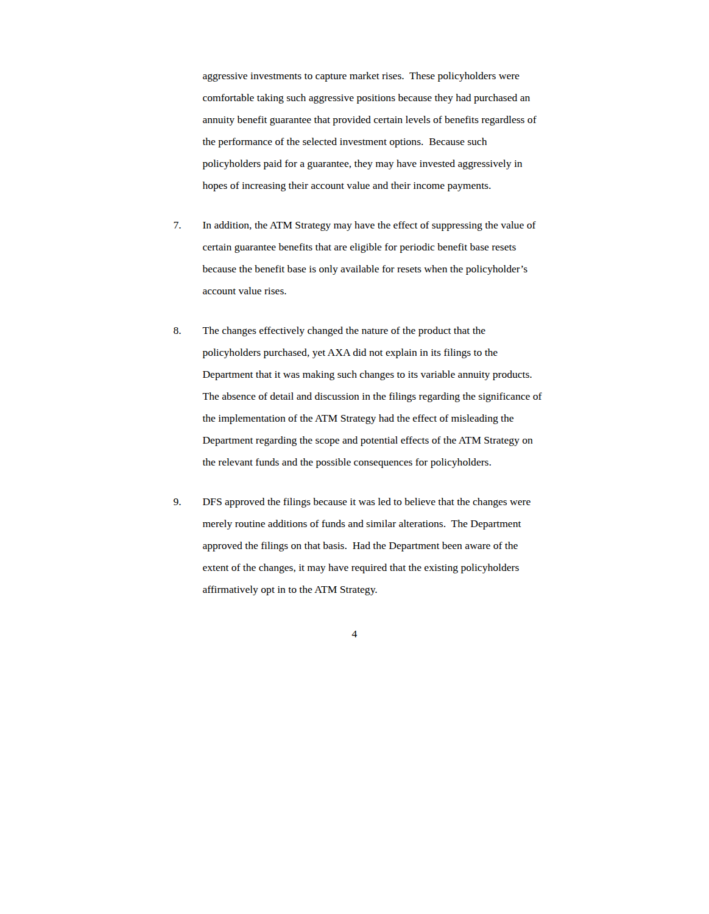aggressive investments to capture market rises. These policyholders were comfortable taking such aggressive positions because they had purchased an annuity benefit guarantee that provided certain levels of benefits regardless of the performance of the selected investment options. Because such policyholders paid for a guarantee, they may have invested aggressively in hopes of increasing their account value and their income payments.
7. In addition, the ATM Strategy may have the effect of suppressing the value of certain guarantee benefits that are eligible for periodic benefit base resets because the benefit base is only available for resets when the policyholder’s account value rises.
8. The changes effectively changed the nature of the product that the policyholders purchased, yet AXA did not explain in its filings to the Department that it was making such changes to its variable annuity products. The absence of detail and discussion in the filings regarding the significance of the implementation of the ATM Strategy had the effect of misleading the Department regarding the scope and potential effects of the ATM Strategy on the relevant funds and the possible consequences for policyholders.
9. DFS approved the filings because it was led to believe that the changes were merely routine additions of funds and similar alterations. The Department approved the filings on that basis. Had the Department been aware of the extent of the changes, it may have required that the existing policyholders affirmatively opt in to the ATM Strategy.
4